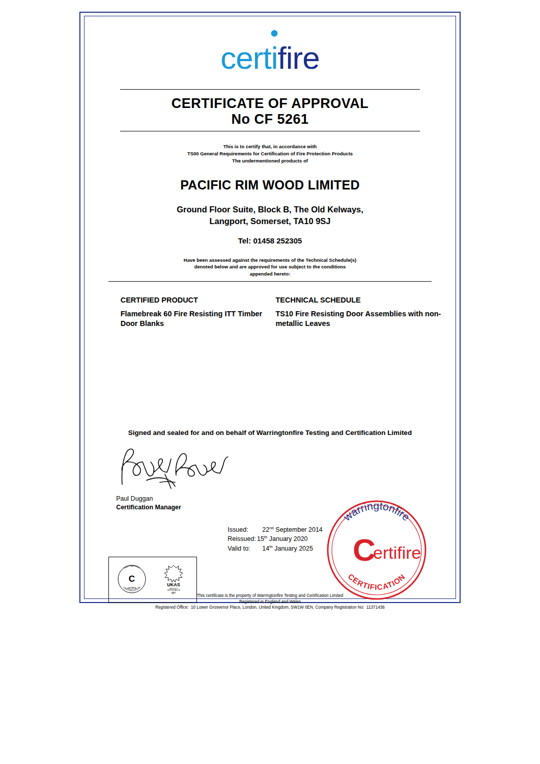certi fire
CERTIFICATE OF APPROVAL
No CF 5261
This is to certify that, in accordance with
TS00 General Requirements for Certification of Fire Protection Products
The undermentioned products of
PACIFIC RIM WOOD LIMITED
Ground Floor Suite, Block B, The Old Kelways,
Langport, Somerset, TA10 9SJ
Tel: 01458 252305
Have been assessed against the requirements of the Technical Schedule(s)
denoted below and are approved for use subject to the conditions
appended hereto:
| CERTIFIED PRODUCT | TECHNICAL SCHEDULE |
| --- | --- |
| Flamebreak 60 Fire Resisting ITT Timber Door Blanks | TS10 Fire Resisting Door Assemblies with non-metallic Leaves |
Signed and sealed for and on behalf of Warringtonfire Testing and Certification Limited
Paul Duggan
Certification Manager
| Issued: | 22 nd September 2014 |
| Reissued: | 15 th January 2020 |
| Valid to: | 14 th January 2025 |
C warringtonfire CERTIFICATION certifire
UKAS PRODUCT CERTIFICATION 987
warringtonfire CERTIFICATION C ertifire
This certificate is the property of Warringtonfire Testing and Certification Limited Registered in England and Wales Registered Office: 10 Lower Grosvenor Place, London, United Kingdom, SW1W 0EN. Company Registration No: 11371436